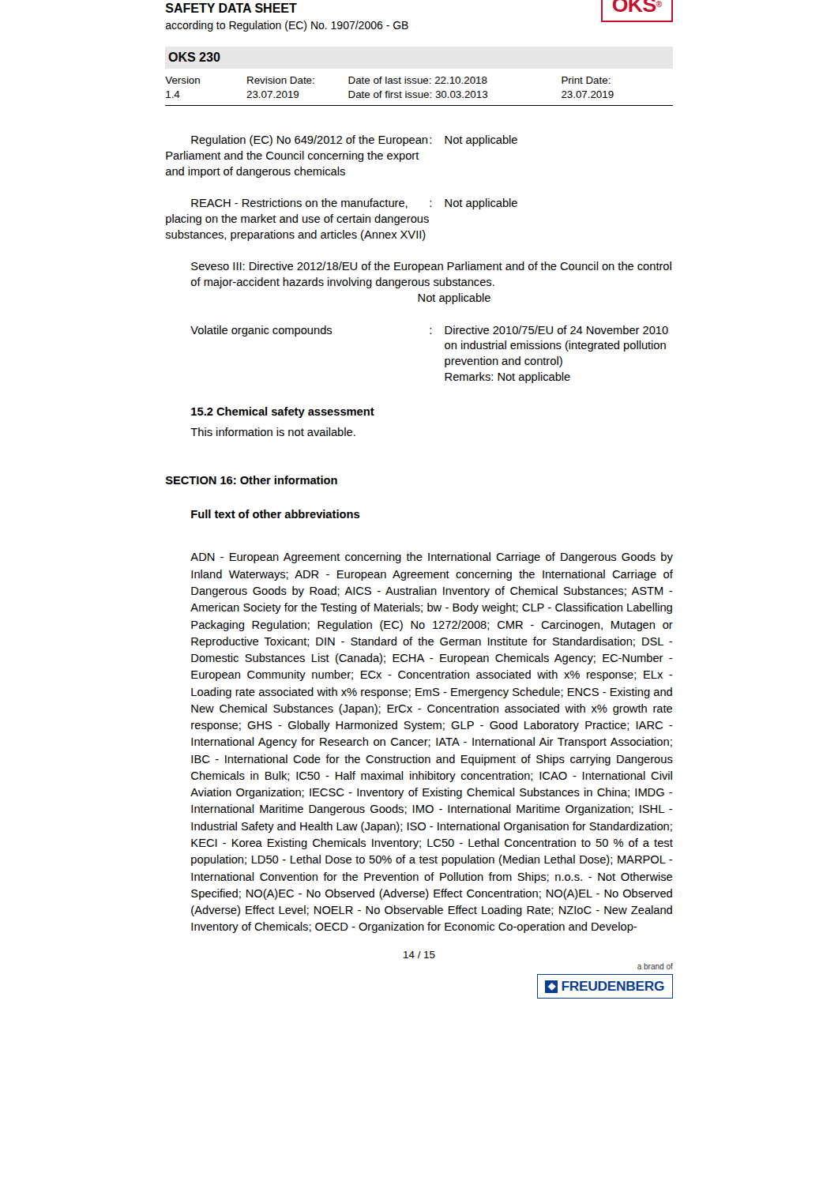SAFETY DATA SHEET
according to Regulation (EC) No. 1907/2006 - GB
OKS®
OKS 230
| Version 1.4 | Revision Date: 23.07.2019 | Date of last issue: 22.10.2018 Date of first issue: 30.03.2013 | Print Date: 23.07.2019 |
| Regulation (EC) No 649/2012 of the European Parliament and the Council concerning the export and import of dangerous chemicals | : | Not applicable |
| REACH - Restrictions on the manufacture, placing on the market and use of certain dangerous substances, preparations and articles (Annex XVII) | : | Not applicable |
Seveso III: Directive 2012/18/EU of the European Parliament and of the Council on the control of major-accident hazards involving dangerous substances.
Not applicable
| Volatile organic compounds | : | Directive 2010/75/EU of 24 November 2010 on industrial emissions (integrated pollution prevention and control) Remarks: Not applicable |
15.2 Chemical safety assessment
This information is not available.
SECTION 16: Other information
Full text of other abbreviations
ADN - European Agreement concerning the International Carriage of Dangerous Goods by Inland Waterways; ADR - European Agreement concerning the International Carriage of Dangerous Goods by Road; AICS - Australian Inventory of Chemical Substances; ASTM - American Society for the Testing of Materials; bw - Body weight; CLP - Classification Labelling Packaging Regulation; Regulation (EC) No 1272/2008; CMR - Carcinogen, Mutagen or Reproductive Toxicant; DIN - Standard of the German Institute for Standardisation; DSL - Domestic Substances List (Canada); ECHA - European Chemicals Agency; EC-Number - European Community number; ECx - Concentration associated with x% response; ELx - Loading rate associated with x% response; EmS - Emergency Schedule; ENCS - Existing and New Chemical Substances (Japan); ErCx - Concentration associated with x% growth rate response; GHS - Globally Harmonized System; GLP - Good Laboratory Practice; IARC - International Agency for Research on Cancer; IATA - International Air Transport Association; IBC - International Code for the Construction and Equipment of Ships carrying Dangerous Chemicals in Bulk; IC50 - Half maximal inhibitory concentration; ICAO - International Civil Aviation Organization; IECSC - Inventory of Existing Chemical Substances in China; IMDG - International Maritime Dangerous Goods; IMO - International Maritime Organization; ISHL - Industrial Safety and Health Law (Japan); ISO - International Organisation for Standardization; KECI - Korea Existing Chemicals Inventory; LC50 - Lethal Concentration to 50 % of a test population; LD50 - Lethal Dose to 50% of a test population (Median Lethal Dose); MARPOL - International Convention for the Prevention of Pollution from Ships; n.o.s. - Not Otherwise Specified; NO(A)EC - No Observed (Adverse) Effect Concentration; NO(A)EL - No Observed (Adverse) Effect Level; NOELR - No Observable Effect Loading Rate; NZIoC - New Zealand Inventory of Chemicals; OECD - Organization for Economic Co-operation and Develop-
14 / 15
a brand of
◆FREUDENBERG